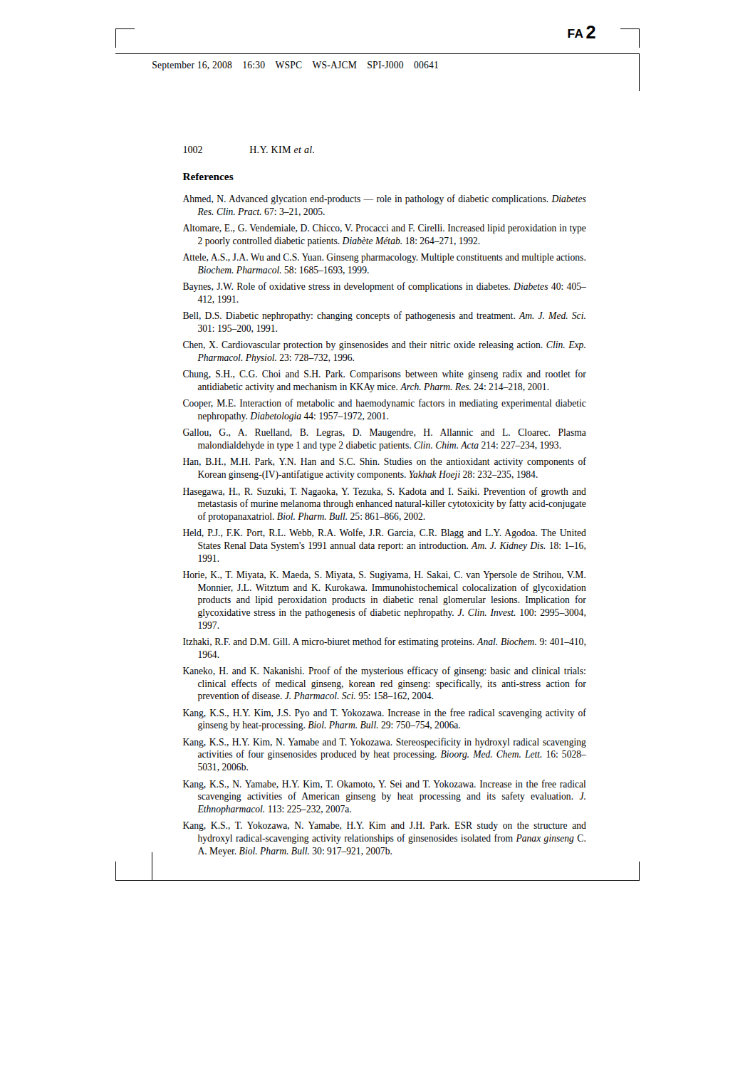FA2
September 16, 200816:30 WSPC WS-AJCM SPI-J00000641
1002
H.Y. KIM et al.
References
Ahmed, N. Advanced glycation end-products — role in pathology of diabetic complications. Diabetes Res. Clin. Pract. 67: 3–21, 2005.
Altomare, E., G. Vendemiale, D. Chicco, V. Procacci and F. Cirelli. Increased lipid peroxidation in type 2 poorly controlled diabetic patients. Diabète Métab. 18: 264–271, 1992.
Attele, A.S., J.A. Wu and C.S. Yuan. Ginseng pharmacology. Multiple constituents and multiple actions. Biochem. Pharmacol. 58: 1685–1693, 1999.
Baynes, J.W. Role of oxidative stress in development of complications in diabetes. Diabetes 40: 405–412, 1991.
Bell, D.S. Diabetic nephropathy: changing concepts of pathogenesis and treatment. Am. J. Med. Sci. 301: 195–200, 1991.
Chen, X. Cardiovascular protection by ginsenosides and their nitric oxide releasing action. Clin. Exp. Pharmacol. Physiol. 23: 728–732, 1996.
Chung, S.H., C.G. Choi and S.H. Park. Comparisons between white ginseng radix and rootlet for antidiabetic activity and mechanism in KKAy mice. Arch. Pharm. Res. 24: 214–218, 2001.
Cooper, M.E. Interaction of metabolic and haemodynamic factors in mediating experimental diabetic nephropathy. Diabetologia 44: 1957–1972, 2001.
Gallou, G., A. Ruelland, B. Legras, D. Maugendre, H. Allannic and L. Cloarec. Plasma malondialdehyde in type 1 and type 2 diabetic patients. Clin. Chim. Acta 214: 227–234, 1993.
Han, B.H., M.H. Park, Y.N. Han and S.C. Shin. Studies on the antioxidant activity components of Korean ginseng-(IV)-antifatigue activity components. Yakhak Hoeji 28: 232–235, 1984.
Hasegawa, H., R. Suzuki, T. Nagaoka, Y. Tezuka, S. Kadota and I. Saiki. Prevention of growth and metastasis of murine melanoma through enhanced natural-killer cytotoxicity by fatty acid-conjugate of protopanaxatriol. Biol. Pharm. Bull. 25: 861–866, 2002.
Held, P.J., F.K. Port, R.L. Webb, R.A. Wolfe, J.R. Garcia, C.R. Blagg and L.Y. Agodoa. The United States Renal Data System's 1991 annual data report: an introduction. Am. J. Kidney Dis. 18: 1–16, 1991.
Horie, K., T. Miyata, K. Maeda, S. Miyata, S. Sugiyama, H. Sakai, C. van Ypersole de Strihou, V.M. Monnier, J.L. Witztum and K. Kurokawa. Immunohistochemical colocalization of glycoxidation products and lipid peroxidation products in diabetic renal glomerular lesions. Implication for glycoxidative stress in the pathogenesis of diabetic nephropathy. J. Clin. Invest. 100: 2995–3004, 1997.
Itzhaki, R.F. and D.M. Gill. A micro-biuret method for estimating proteins. Anal. Biochem. 9: 401–410, 1964.
Kaneko, H. and K. Nakanishi. Proof of the mysterious efficacy of ginseng: basic and clinical trials: clinical effects of medical ginseng, korean red ginseng: specifically, its anti-stress action for prevention of disease. J. Pharmacol. Sci. 95: 158–162, 2004.
Kang, K.S., H.Y. Kim, J.S. Pyo and T. Yokozawa. Increase in the free radical scavenging activity of ginseng by heat-processing. Biol. Pharm. Bull. 29: 750–754, 2006a.
Kang, K.S., H.Y. Kim, N. Yamabe and T. Yokozawa. Stereospecificity in hydroxyl radical scavenging activities of four ginsenosides produced by heat processing. Bioorg. Med. Chem. Lett. 16: 5028–5031, 2006b.
Kang, K.S., N. Yamabe, H.Y. Kim, T. Okamoto, Y. Sei and T. Yokozawa. Increase in the free radical scavenging activities of American ginseng by heat processing and its safety evaluation. J. Ethnopharmacol. 113: 225–232, 2007a.
Kang, K.S., T. Yokozawa, N. Yamabe, H.Y. Kim and J.H. Park. ESR study on the structure and hydroxyl radical-scavenging activity relationships of ginsenosides isolated from Panax ginseng C. A. Meyer. Biol. Pharm. Bull. 30: 917–921, 2007b.